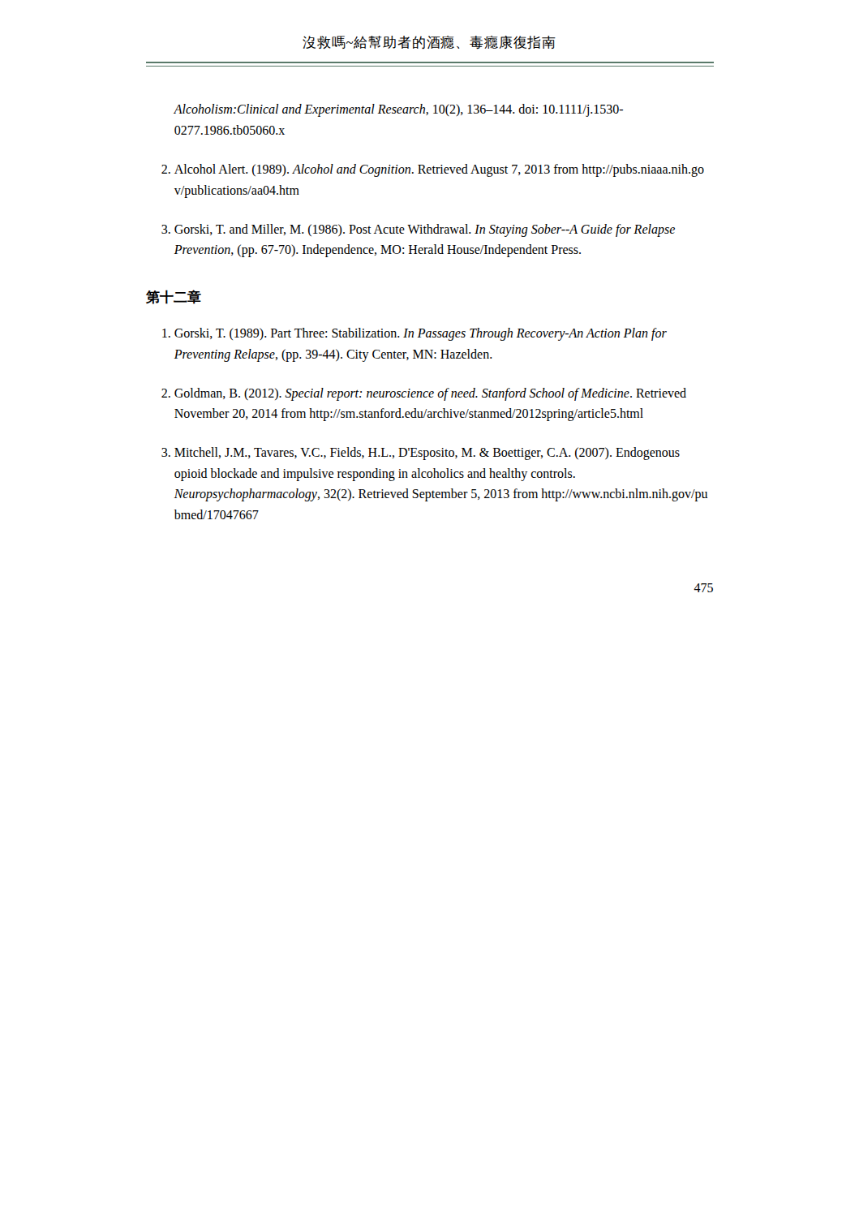沒救嗎~給幫助者的酒癮、毒癮康復指南
Alcoholism:Clinical and Experimental Research, 10(2), 136–144. doi: 10.1111/j.1530-0277.1986.tb05060.x
Alcohol Alert. (1989). Alcohol and Cognition. Retrieved August 7, 2013 from http://pubs.niaaa.nih.gov/publications/aa04.htm
Gorski, T. and Miller, M. (1986). Post Acute Withdrawal. In Staying Sober--A Guide for Relapse Prevention, (pp. 67-70). Independence, MO: Herald House/Independent Press.
第十二章
Gorski, T. (1989). Part Three: Stabilization. In Passages Through Recovery-An Action Plan for Preventing Relapse, (pp. 39-44). City Center, MN: Hazelden.
Goldman, B. (2012). Special report: neuroscience of need. Stanford School of Medicine. Retrieved November 20, 2014 from http://sm.stanford.edu/archive/stanmed/2012spring/article5.html
Mitchell, J.M., Tavares, V.C., Fields, H.L., D'Esposito, M. & Boettiger, C.A. (2007). Endogenous opioid blockade and impulsive responding in alcoholics and healthy controls. Neuropsychopharmacology, 32(2). Retrieved September 5, 2013 from http://www.ncbi.nlm.nih.gov/pubmed/17047667
475